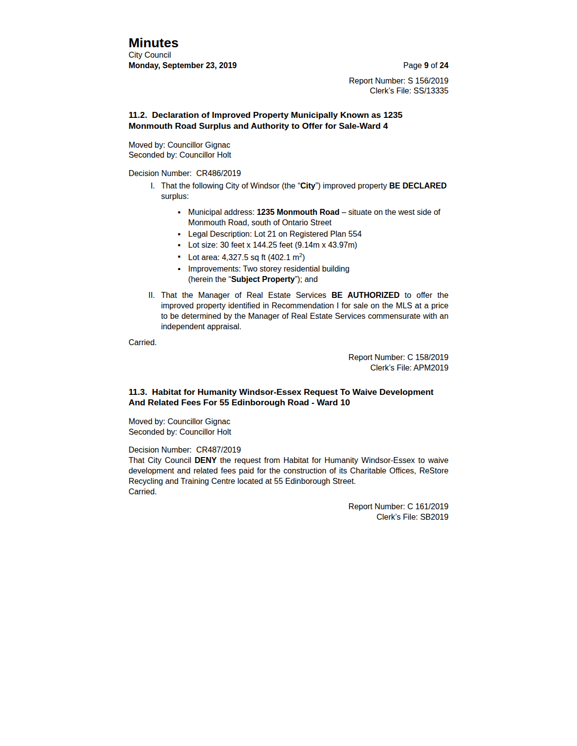Minutes
City Council
Monday, September 23, 2019 Page 9 of 24
Report Number: S 156/2019
Clerk’s File: SS/13335
11.2. Declaration of Improved Property Municipally Known as 1235 Monmouth Road Surplus and Authority to Offer for Sale-Ward 4
Moved by: Councillor Gignac
Seconded by: Councillor Holt
Decision Number: CR486/2019
That the following City of Windsor (the “City”) improved property BE DECLARED surplus:
Municipal address: 1235 Monmouth Road – situate on the west side of Monmouth Road, south of Ontario Street
Legal Description: Lot 21 on Registered Plan 554
Lot size: 30 feet x 144.25 feet (9.14m x 43.97m)
Lot area: 4,327.5 sq ft (402.1 m2)
Improvements: Two storey residential building
(herein the “Subject Property”); and
That the Manager of Real Estate Services BE AUTHORIZED to offer the improved property identified in Recommendation I for sale on the MLS at a price to be determined by the Manager of Real Estate Services commensurate with an independent appraisal.
Carried.
Report Number: C 158/2019
Clerk’s File: APM2019
11.3. Habitat for Humanity Windsor-Essex Request To Waive Development And Related Fees For 55 Edinborough Road - Ward 10
Moved by: Councillor Gignac
Seconded by: Councillor Holt
Decision Number: CR487/2019
That City Council DENY the request from Habitat for Humanity Windsor-Essex to waive development and related fees paid for the construction of its Charitable Offices, ReStore Recycling and Training Centre located at 55 Edinborough Street.
Carried.
Report Number: C 161/2019
Clerk’s File: SB2019